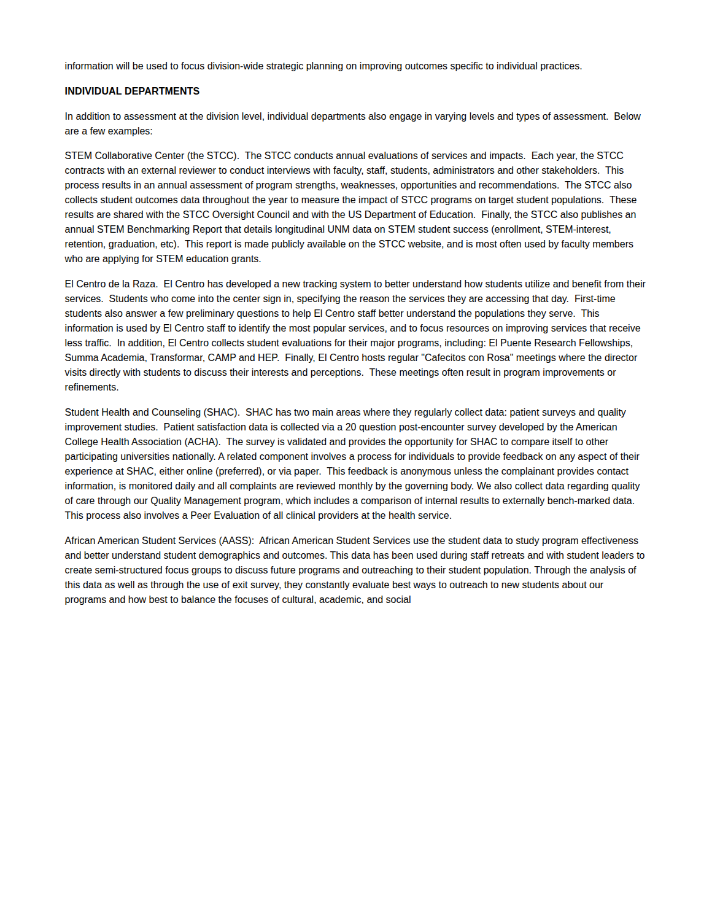information will be used to focus division-wide strategic planning on improving outcomes specific to individual practices.
INDIVIDUAL DEPARTMENTS
In addition to assessment at the division level, individual departments also engage in varying levels and types of assessment. Below are a few examples:
STEM Collaborative Center (the STCC). The STCC conducts annual evaluations of services and impacts. Each year, the STCC contracts with an external reviewer to conduct interviews with faculty, staff, students, administrators and other stakeholders. This process results in an annual assessment of program strengths, weaknesses, opportunities and recommendations. The STCC also collects student outcomes data throughout the year to measure the impact of STCC programs on target student populations. These results are shared with the STCC Oversight Council and with the US Department of Education. Finally, the STCC also publishes an annual STEM Benchmarking Report that details longitudinal UNM data on STEM student success (enrollment, STEM-interest, retention, graduation, etc). This report is made publicly available on the STCC website, and is most often used by faculty members who are applying for STEM education grants.
El Centro de la Raza. El Centro has developed a new tracking system to better understand how students utilize and benefit from their services. Students who come into the center sign in, specifying the reason the services they are accessing that day. First-time students also answer a few preliminary questions to help El Centro staff better understand the populations they serve. This information is used by El Centro staff to identify the most popular services, and to focus resources on improving services that receive less traffic. In addition, El Centro collects student evaluations for their major programs, including: El Puente Research Fellowships, Summa Academia, Transformar, CAMP and HEP. Finally, El Centro hosts regular "Cafecitos con Rosa" meetings where the director visits directly with students to discuss their interests and perceptions. These meetings often result in program improvements or refinements.
Student Health and Counseling (SHAC). SHAC has two main areas where they regularly collect data: patient surveys and quality improvement studies. Patient satisfaction data is collected via a 20 question post-encounter survey developed by the American College Health Association (ACHA). The survey is validated and provides the opportunity for SHAC to compare itself to other participating universities nationally. A related component involves a process for individuals to provide feedback on any aspect of their experience at SHAC, either online (preferred), or via paper. This feedback is anonymous unless the complainant provides contact information, is monitored daily and all complaints are reviewed monthly by the governing body. We also collect data regarding quality of care through our Quality Management program, which includes a comparison of internal results to externally bench-marked data. This process also involves a Peer Evaluation of all clinical providers at the health service.
African American Student Services (AASS): African American Student Services use the student data to study program effectiveness and better understand student demographics and outcomes. This data has been used during staff retreats and with student leaders to create semi-structured focus groups to discuss future programs and outreaching to their student population. Through the analysis of this data as well as through the use of exit survey, they constantly evaluate best ways to outreach to new students about our programs and how best to balance the focuses of cultural, academic, and social